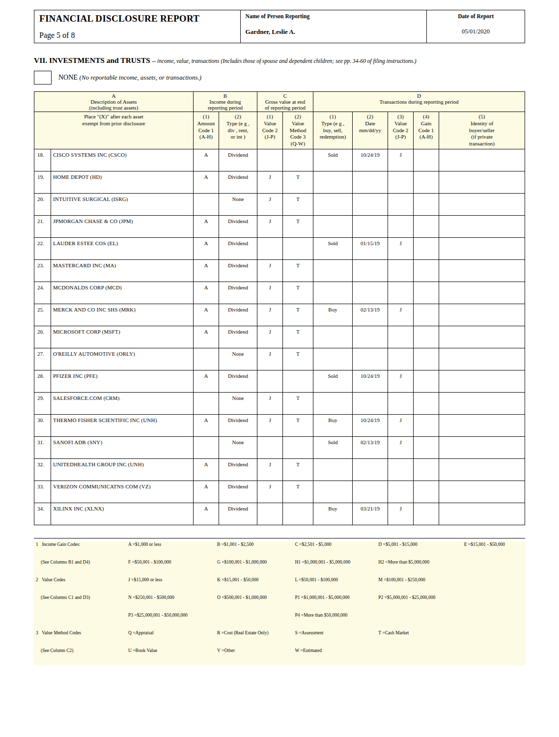| FINANCIAL DISCLOSURE REPORT Page 5 of 8 | Name of Person Reporting Gardner, Leslie A. | Date of Report 05/01/2020 |
VII. INVESTMENTS and TRUSTS -- income, value, transactions (Includes those of spouse and dependent children; see pp. 34-60 of filing instructions.)
NONE (No reportable income, assets, or transactions.)
| A Description of Assets (including trust assets) | B Income during reporting period | C Gross value at end of reporting period | D Transactions during reporting period |
| --- | --- | --- | --- |
| Place "(X)" after each asset exempt from prior disclosure | (1) Amount Code 1 (A-H) | (2) Type (e g , div , rent, or int ) | (1) Value Code 2 (J-P) | (2) Value Method Code 3 (Q-W) | (1) Type (e g , buy, sell, redemption) | (2) Date mm/dd/yy | (3) Value Code 2 (J-P) | (4) Gain Code 1 (A-H) | (5) Identity of buyer/seller (if private transaction) |
| 18. | CISCO SYSTEMS INC (CSCO) | A | Dividend | | | Sold | 10/24/19 | J | | |
| 19. | HOME DEPOT (HD) | A | Dividend | J | T | | | | | |
| 20. | INTUITIVE SURGICAL (ISRG) | | None | J | T | | | | | |
| 21. | JPMORGAN CHASE & CO (JPM) | A | Dividend | J | T | | | | | |
| 22. | LAUDER ESTEE COS (EL) | A | Dividend | | | Sold | 01/15/19 | J | | |
| 23. | MASTERCARD INC (MA) | A | Dividend | J | T | | | | | |
| 24. | MCDONALDS CORP (MCD) | A | Dividend | J | T | | | | | |
| 25. | MERCK AND CO INC SHS (MRK) | A | Dividend | J | T | Buy | 02/13/19 | J | | |
| 26. | MICROSOFT CORP (MSFT) | A | Dividend | J | T | | | | | |
| 27. | O'REILLY AUTOMOTIVE (ORLY) | | None | J | T | | | | | |
| 28. | PFIZER INC (PFE) | A | Dividend | | | Sold | 10/24/19 | J | | |
| 29. | SALESFORCE.COM (CRM) | | None | J | T | | | | | |
| 30. | THERMO FISHER SCIENTIFIC INC (UNH) | A | Dividend | J | T | Buy | 10/24/19 | J | | |
| 31. | SANOFI ADR (SNY) | | None | | | Sold | 02/13/19 | J | | |
| 32. | UNITEDHEALTH GROUP INC (UNH) | A | Dividend | J | T | | | | | |
| 33. | VERIZON COMMUNICATNS COM (VZ) | A | Dividend | J | T | | | | | |
| 34. | XILINX INC (XLNX) | A | Dividend | | | Buy | 03/21/19 | J | | |
| 1 Income Gain Codes: | A =$1,000 or less | B =$1,001 - $2,500 | C =$2,501 - $5,000 | D =$5,001 - $15,000 | E =$15,001 - $50,000 |
| (See Columns B1 and D4) | F =$50,001 - $100,000 | G =$100,001 - $1,000,000 | H1 =$1,000,001 - $5,000,000 | H2 =More than $5,000,000 | |
| 2 Value Codes | J =$15,000 or less | K =$15,001 - $50,000 | L =$50,001 - $100,000 | M =$100,001 - $250,000 | |
| (See Columns C1 and D3) | N =$250,001 - $500,000 | O =$500,001 - $1,000,000 | P1 =$1,000,001 - $5,000,000 | P2 =$5,000,001 - $25,000,000 | |
| | P3 =$25,000,001 - $50,000,000 | | P4 =More than $50,000,000 | | |
| 3 Value Method Codes | Q =Appraisal | R =Cost (Real Estate Only) | S =Assessment | T =Cash Market | |
| (See Column C2) | U =Book Value | V =Other | W =Estimated | | |